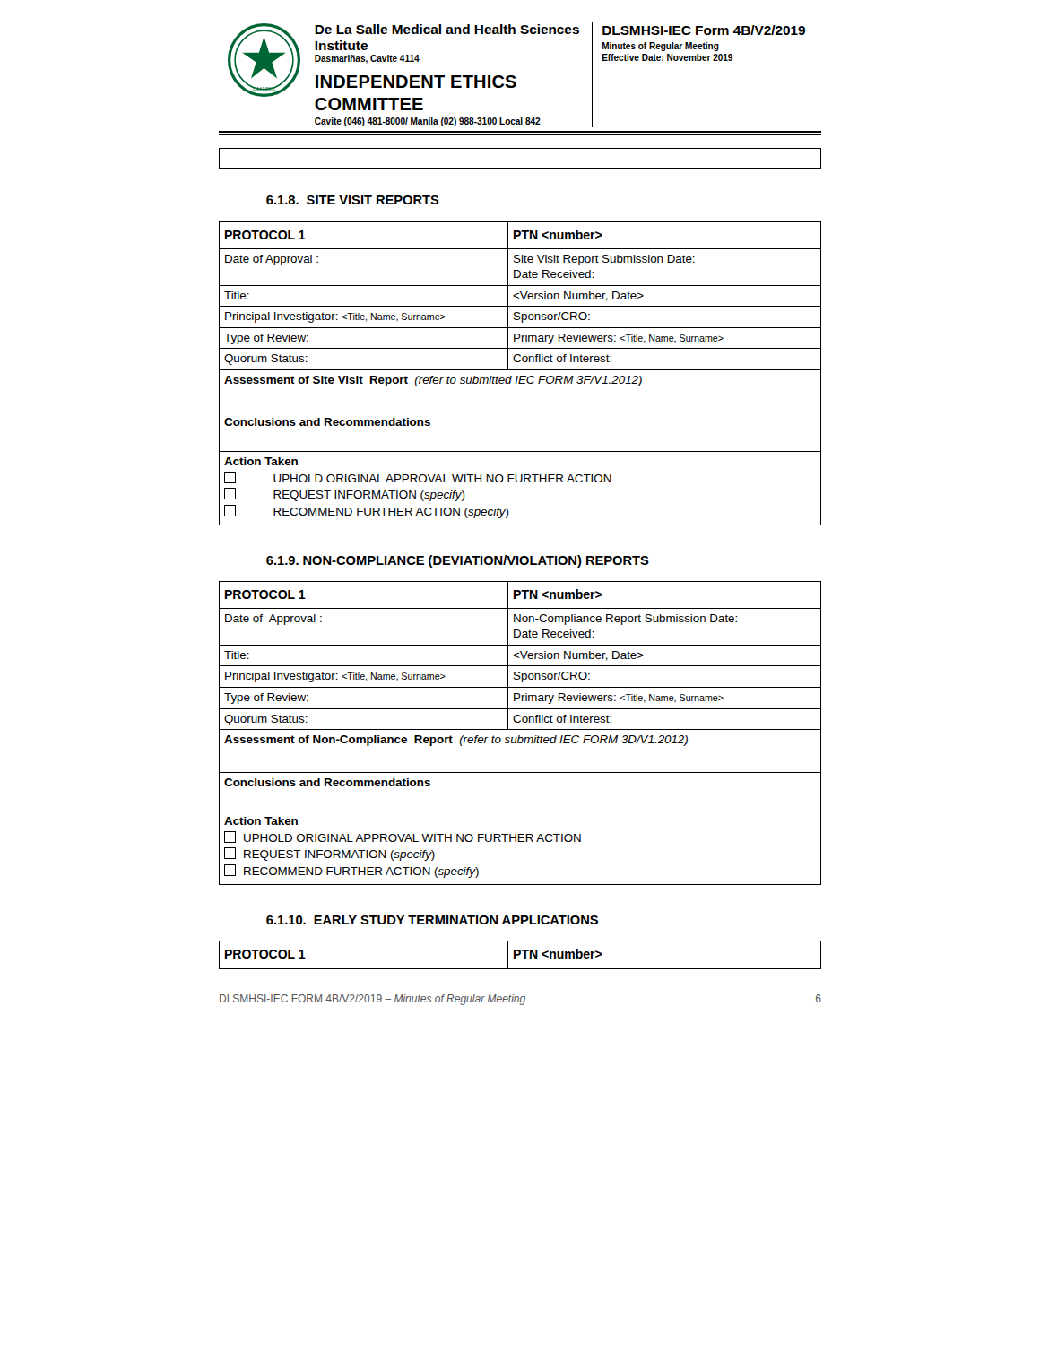De La Salle Medical and Health Sciences Institute
Dasmariñas, Cavite 4114
INDEPENDENT ETHICS COMMITTEE
Cavite (046) 481-8000/ Manila (02) 988-3100 Local 842
DLSMHSI-IEC Form 4B/V2/2019
Minutes of Regular Meeting
Effective Date: November 2019
6.1.8. SITE VISIT REPORTS
| PROTOCOL 1 | PTN <number> |
| Date of Approval : | Site Visit Report Submission Date: Date Received: |
| Title: | <Version Number, Date> |
| Principal Investigator: <Title, Name, Surname> | Sponsor/CRO: |
| Type of Review: | Primary Reviewers: <Title, Name, Surname> |
| Quorum Status: | Conflict of Interest: |
| Assessment of Site Visit Report (refer to submitted IEC FORM 3F/V1.2012) |
| Conclusions and Recommendations |
| Action Taken UPHOLD ORIGINAL APPROVAL WITH NO FURTHER ACTION REQUEST INFORMATION ( specify ) RECOMMEND FURTHER ACTION ( specify ) |
6.1.9. NON-COMPLIANCE (DEVIATION/VIOLATION) REPORTS
| PROTOCOL 1 | PTN <number> |
| Date of Approval : | Non-Compliance Report Submission Date: Date Received: |
| Title: | <Version Number, Date> |
| Principal Investigator: <Title, Name, Surname> | Sponsor/CRO: |
| Type of Review: | Primary Reviewers: <Title, Name, Surname> |
| Quorum Status: | Conflict of Interest: |
| Assessment of Non-Compliance Report (refer to submitted IEC FORM 3D/V1.2012) |
| Conclusions and Recommendations |
| Action Taken UPHOLD ORIGINAL APPROVAL WITH NO FURTHER ACTION REQUEST INFORMATION ( specify ) RECOMMEND FURTHER ACTION ( specify ) |
6.1.10. EARLY STUDY TERMINATION APPLICATIONS
| PROTOCOL 1 | PTN <number> |
DLSMHSI-IEC FORM 4B/V2/2019 – Minutes of Regular Meeting
6